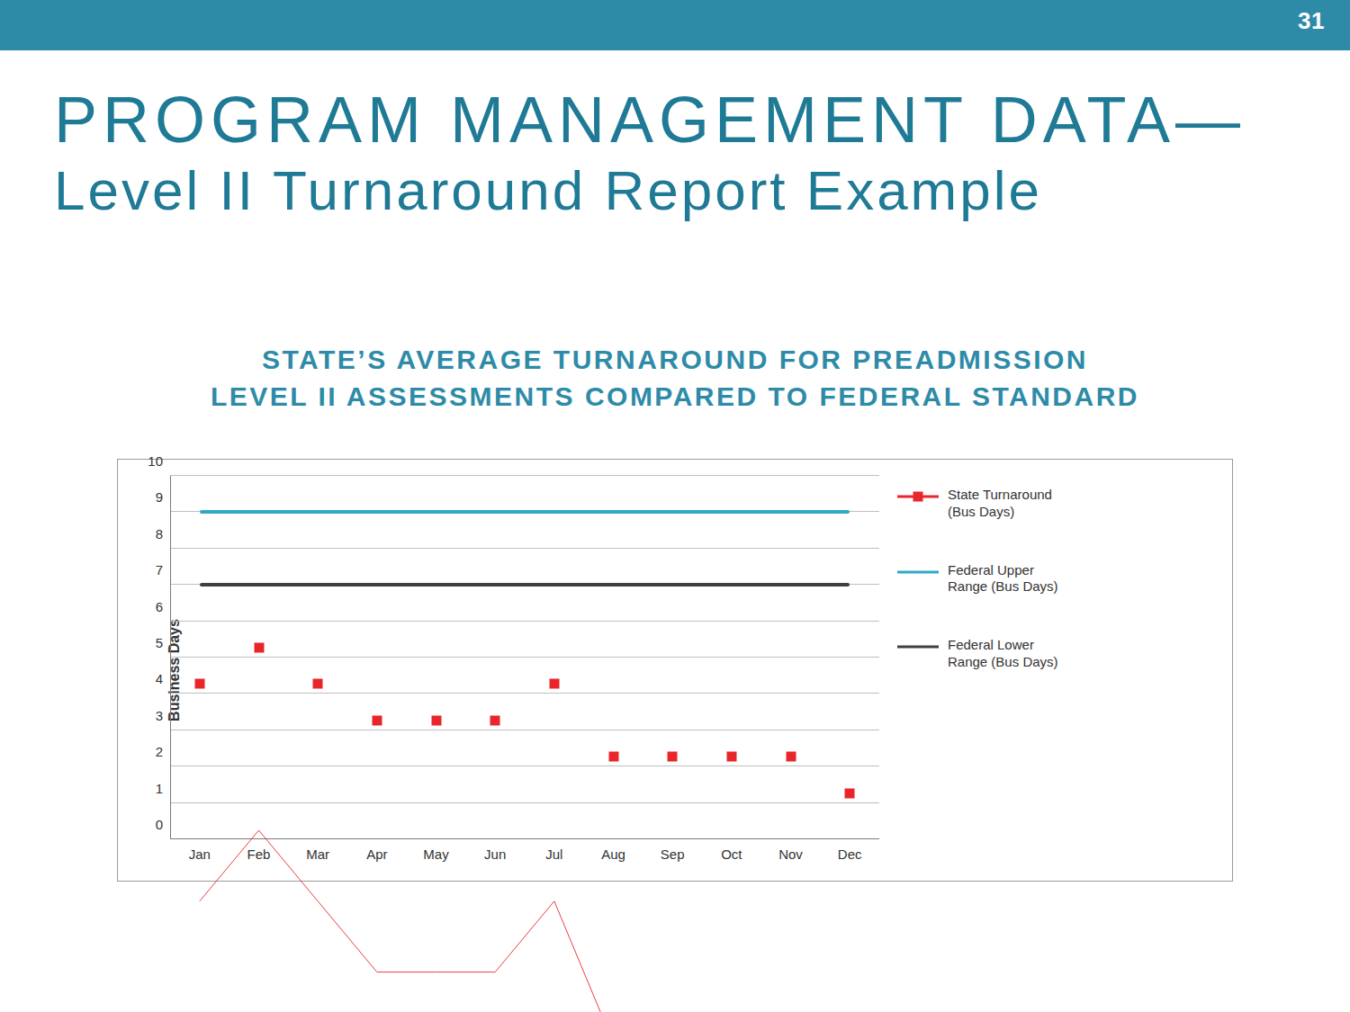31
Program Management Data—
Level II Turnaround Report Example
State’s Average Turnaround for Preadmission
Level II Assessments Compared to Federal Standard
Business Days
0
1
2
3
4
5
6
7
8
9
10
Jan
Feb
Mar
Apr
May
Jun
Jul
Aug
Sep
Oct
Nov
Dec
State Turnaround
(Bus Days)
Federal Upper
Range (Bus Days)
Federal Lower
Range (Bus Days)